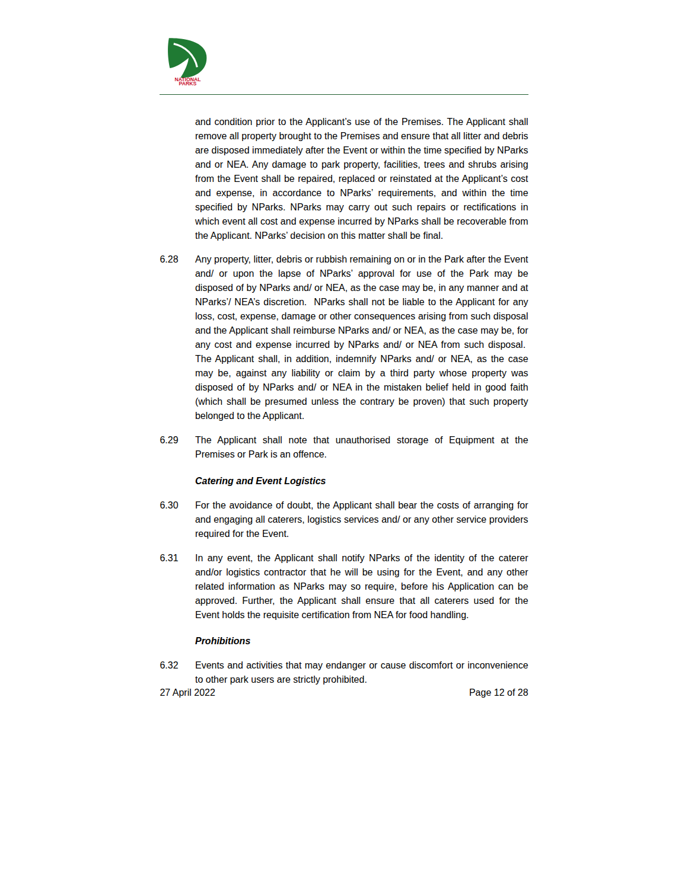NATIONAL PARKS
and condition prior to the Applicant’s use of the Premises. The Applicant shall remove all property brought to the Premises and ensure that all litter and debris are disposed immediately after the Event or within the time specified by NParks and or NEA. Any damage to park property, facilities, trees and shrubs arising from the Event shall be repaired, replaced or reinstated at the Applicant’s cost and expense, in accordance to NParks’ requirements, and within the time specified by NParks. NParks may carry out such repairs or rectifications in which event all cost and expense incurred by NParks shall be recoverable from the Applicant. NParks’ decision on this matter shall be final.
6.28
Any property, litter, debris or rubbish remaining on or in the Park after the Event and/ or upon the lapse of NParks’ approval for use of the Park may be disposed of by NParks and/ or NEA, as the case may be, in any manner and at NParks’/ NEA’s discretion. NParks shall not be liable to the Applicant for any loss, cost, expense, damage or other consequences arising from such disposal and the Applicant shall reimburse NParks and/ or NEA, as the case may be, for any cost and expense incurred by NParks and/ or NEA from such disposal. The Applicant shall, in addition, indemnify NParks and/ or NEA, as the case may be, against any liability or claim by a third party whose property was disposed of by NParks and/ or NEA in the mistaken belief held in good faith (which shall be presumed unless the contrary be proven) that such property belonged to the Applicant.
6.29
The Applicant shall note that unauthorised storage of Equipment at the Premises or Park is an offence.
Catering and Event Logistics
6.30
For the avoidance of doubt, the Applicant shall bear the costs of arranging for and engaging all caterers, logistics services and/ or any other service providers required for the Event.
6.31
In any event, the Applicant shall notify NParks of the identity of the caterer and/or logistics contractor that he will be using for the Event, and any other related information as NParks may so require, before his Application can be approved. Further, the Applicant shall ensure that all caterers used for the Event holds the requisite certification from NEA for food handling.
Prohibitions
6.32
Events and activities that may endanger or cause discomfort or inconvenience to other park users are strictly prohibited.
27 April 2022 Page 12 of 28